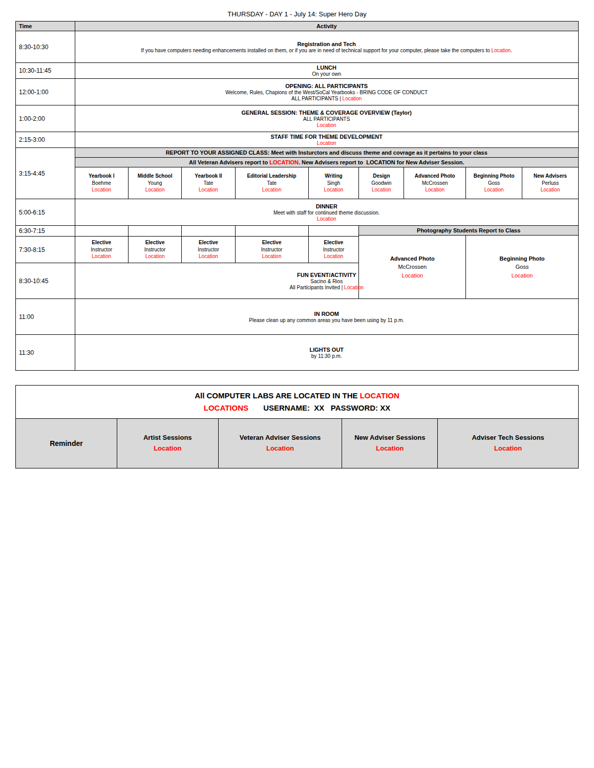THURSDAY - DAY 1 - July 14: Super Hero Day
| Time | Activity |
| 8:30-10:30 | Registration and Tech If you have computers needing enhancements installed on them, or if you are in need of technical support for your computer, please take the computers to Location . |
| 10:30-11:45 | LUNCH On your own |
| 12:00-1:00 | OPENING: ALL PARTICIPANTS Welcome, Rules, Chapions of the West/SoCal Yearbooks - BRING CODE OF CONDUCT ALL PARTICIPANTS / Location |
| 1:00-2:00 | GENERAL SESSION: THEME & COVERAGE OVERVIEW (Taylor) ALL PARTICIPANTS Location |
| 2:15-3:00 | STAFF TIME FOR THEME DEVELOPMENT Location |
| 3:15-4:45 | REPORT TO YOUR ASSIGNED CLASS: Meet with Insturctors and discuss theme and covrage as it pertains to your class |
| All Veteran Advisers report to LOCATION . New Advisers report to LOCATION for New Adviser Session. |
| Yearbook I Boehme Location | Middle School Young Location | Yearbook II Tate Location | Editorial Leadership Tate Location | Writing Singh Location | Design Goodwin Location | Advanced Photo McCrossen Location | Beginning Photo Goss Location | New Advisers Perluss Location |
| 5:00-6:15 | DINNER Meet with staff for continued theme discussion. Location |
| 6:30-7:15 | | | | | | Photography Students Report to Class |
| Advanced Photo McCrossen Location | Beginning Photo Goss Location |
| 7:30-8:15 | Elective Instructor Location | Elective Instructor Location | Elective Instructor Location | Elective Instructor Location | Elective Instructor Location |
| 8:30-10:45 | FUN EVENT/ACTIVITY Sacino & Rios All Participants Invited / Location |
| 11:00 | IN ROOM Please clean up any common areas you have been using by 11 p.m. |
| 11:30 | LIGHTS OUT by 11:30 p.m. |
| All COMPUTER LABS ARE LOCATED IN THE LOCATION LOCATIONS USERNAME: XX PASSWORD: XX |
| Reminder | Artist Sessions Location | Veteran Adviser Sessions Location | New Adviser Sessions Location | Adviser Tech Sessions Location |